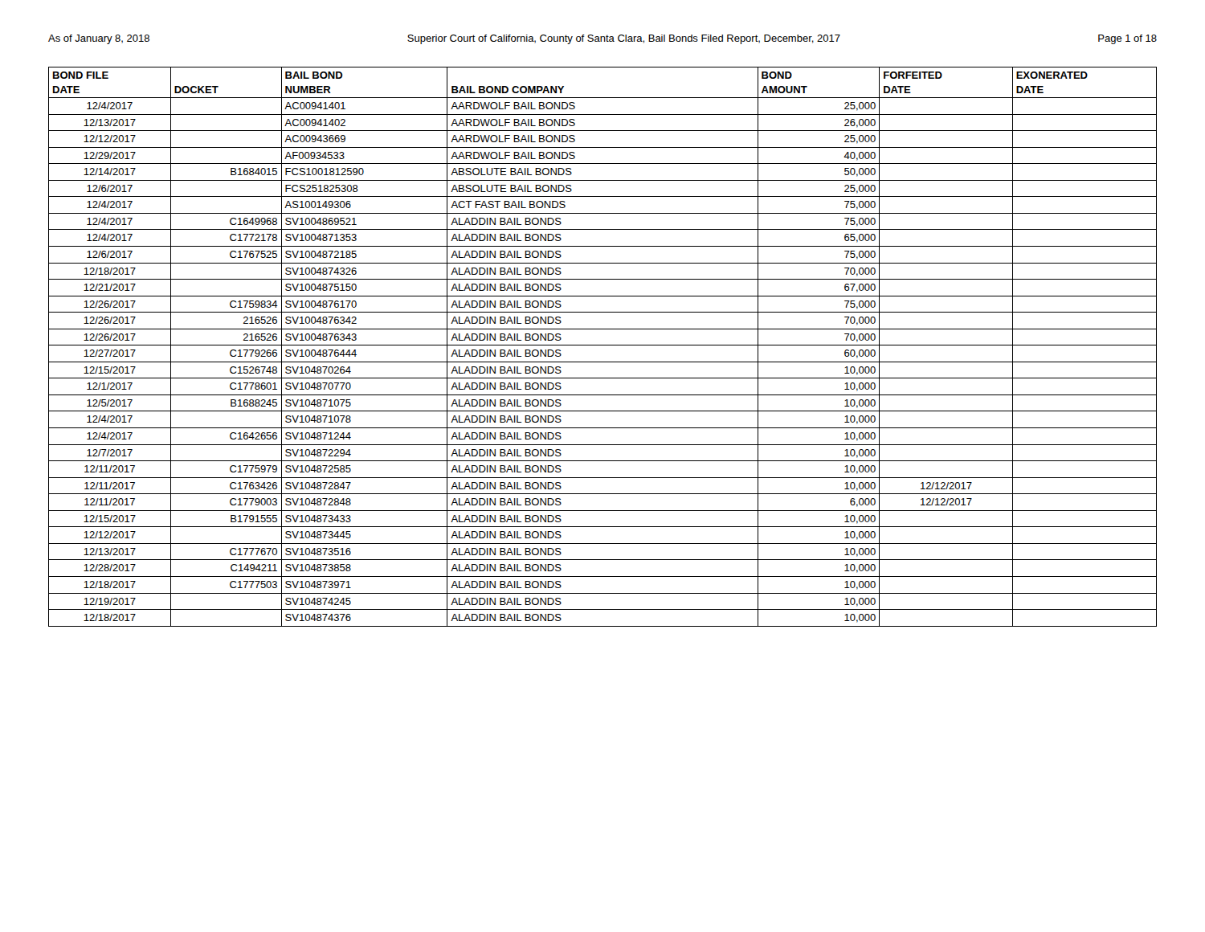As of January 8, 2018
Superior Court of California, County of Santa Clara, Bail Bonds Filed Report, December, 2017
Page 1 of 18
| BOND FILE DATE | DOCKET | BAIL BOND NUMBER | BAIL BOND COMPANY | BOND AMOUNT | FORFEITED DATE | EXONERATED DATE |
| --- | --- | --- | --- | --- | --- | --- |
| 12/4/2017 | | AC00941401 | AARDWOLF BAIL BONDS | 25,000 | | |
| 12/13/2017 | | AC00941402 | AARDWOLF BAIL BONDS | 26,000 | | |
| 12/12/2017 | | AC00943669 | AARDWOLF BAIL BONDS | 25,000 | | |
| 12/29/2017 | | AF00934533 | AARDWOLF BAIL BONDS | 40,000 | | |
| 12/14/2017 | B1684015 | FCS1001812590 | ABSOLUTE BAIL BONDS | 50,000 | | |
| 12/6/2017 | | FCS251825308 | ABSOLUTE BAIL BONDS | 25,000 | | |
| 12/4/2017 | | AS100149306 | ACT FAST BAIL BONDS | 75,000 | | |
| 12/4/2017 | C1649968 | SV1004869521 | ALADDIN BAIL BONDS | 75,000 | | |
| 12/4/2017 | C1772178 | SV1004871353 | ALADDIN BAIL BONDS | 65,000 | | |
| 12/6/2017 | C1767525 | SV1004872185 | ALADDIN BAIL BONDS | 75,000 | | |
| 12/18/2017 | | SV1004874326 | ALADDIN BAIL BONDS | 70,000 | | |
| 12/21/2017 | | SV1004875150 | ALADDIN BAIL BONDS | 67,000 | | |
| 12/26/2017 | C1759834 | SV1004876170 | ALADDIN BAIL BONDS | 75,000 | | |
| 12/26/2017 | 216526 | SV1004876342 | ALADDIN BAIL BONDS | 70,000 | | |
| 12/26/2017 | 216526 | SV1004876343 | ALADDIN BAIL BONDS | 70,000 | | |
| 12/27/2017 | C1779266 | SV1004876444 | ALADDIN BAIL BONDS | 60,000 | | |
| 12/15/2017 | C1526748 | SV104870264 | ALADDIN BAIL BONDS | 10,000 | | |
| 12/1/2017 | C1778601 | SV104870770 | ALADDIN BAIL BONDS | 10,000 | | |
| 12/5/2017 | B1688245 | SV104871075 | ALADDIN BAIL BONDS | 10,000 | | |
| 12/4/2017 | | SV104871078 | ALADDIN BAIL BONDS | 10,000 | | |
| 12/4/2017 | C1642656 | SV104871244 | ALADDIN BAIL BONDS | 10,000 | | |
| 12/7/2017 | | SV104872294 | ALADDIN BAIL BONDS | 10,000 | | |
| 12/11/2017 | C1775979 | SV104872585 | ALADDIN BAIL BONDS | 10,000 | | |
| 12/11/2017 | C1763426 | SV104872847 | ALADDIN BAIL BONDS | 10,000 | 12/12/2017 | |
| 12/11/2017 | C1779003 | SV104872848 | ALADDIN BAIL BONDS | 6,000 | 12/12/2017 | |
| 12/15/2017 | B1791555 | SV104873433 | ALADDIN BAIL BONDS | 10,000 | | |
| 12/12/2017 | | SV104873445 | ALADDIN BAIL BONDS | 10,000 | | |
| 12/13/2017 | C1777670 | SV104873516 | ALADDIN BAIL BONDS | 10,000 | | |
| 12/28/2017 | C1494211 | SV104873858 | ALADDIN BAIL BONDS | 10,000 | | |
| 12/18/2017 | C1777503 | SV104873971 | ALADDIN BAIL BONDS | 10,000 | | |
| 12/19/2017 | | SV104874245 | ALADDIN BAIL BONDS | 10,000 | | |
| 12/18/2017 | | SV104874376 | ALADDIN BAIL BONDS | 10,000 | | |